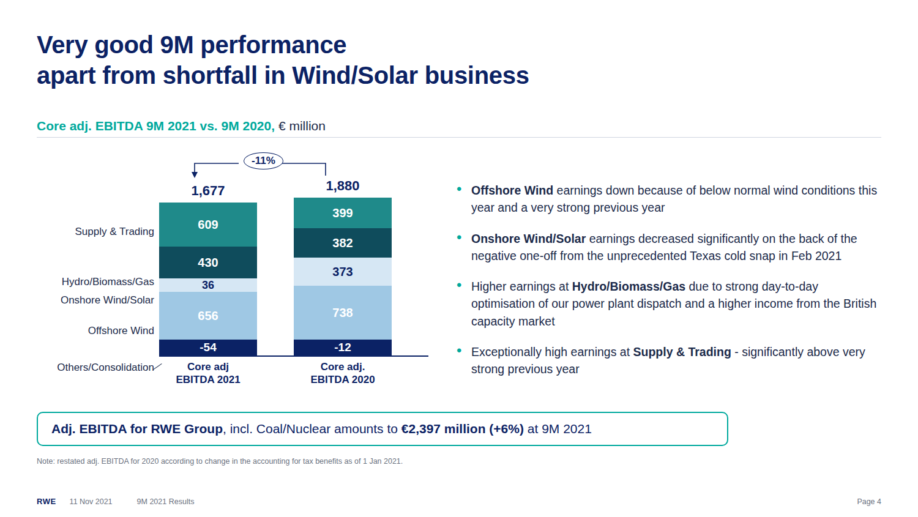Very good 9M performance
apart from shortfall in Wind/Solar business
Core adj. EBITDA 9M 2021 vs. 9M 2020, € million
Supply & Trading
Hydro/Biomass/Gas
Onshore Wind/Solar
Offshore Wind
Others/Consolidation
-11%
1,677
609
430
36
656
-54
1,880
399
382
373
738
-12
Core adj
EBITDA 2021
Core adj.
EBITDA 2020
Offshore Wind earnings down because of below normal wind conditions this year and a very strong previous year
Onshore Wind/Solar earnings decreased significantly on the back of the negative one-off from the unprecedented Texas cold snap in Feb 2021
Higher earnings at Hydro/Biomass/Gas due to strong day-to-day optimisation of our power plant dispatch and a higher income from the British capacity market
Exceptionally high earnings at Supply & Trading - significantly above very strong previous year
Adj. EBITDA for RWE Group, incl. Coal/Nuclear amounts to €2,397 million (+6%) at 9M 2021
Note: restated adj. EBITDA for 2020 according to change in the accounting for tax benefits as of 1 Jan 2021.
RWE 11 Nov 2021 9M 2021 Results Page 4